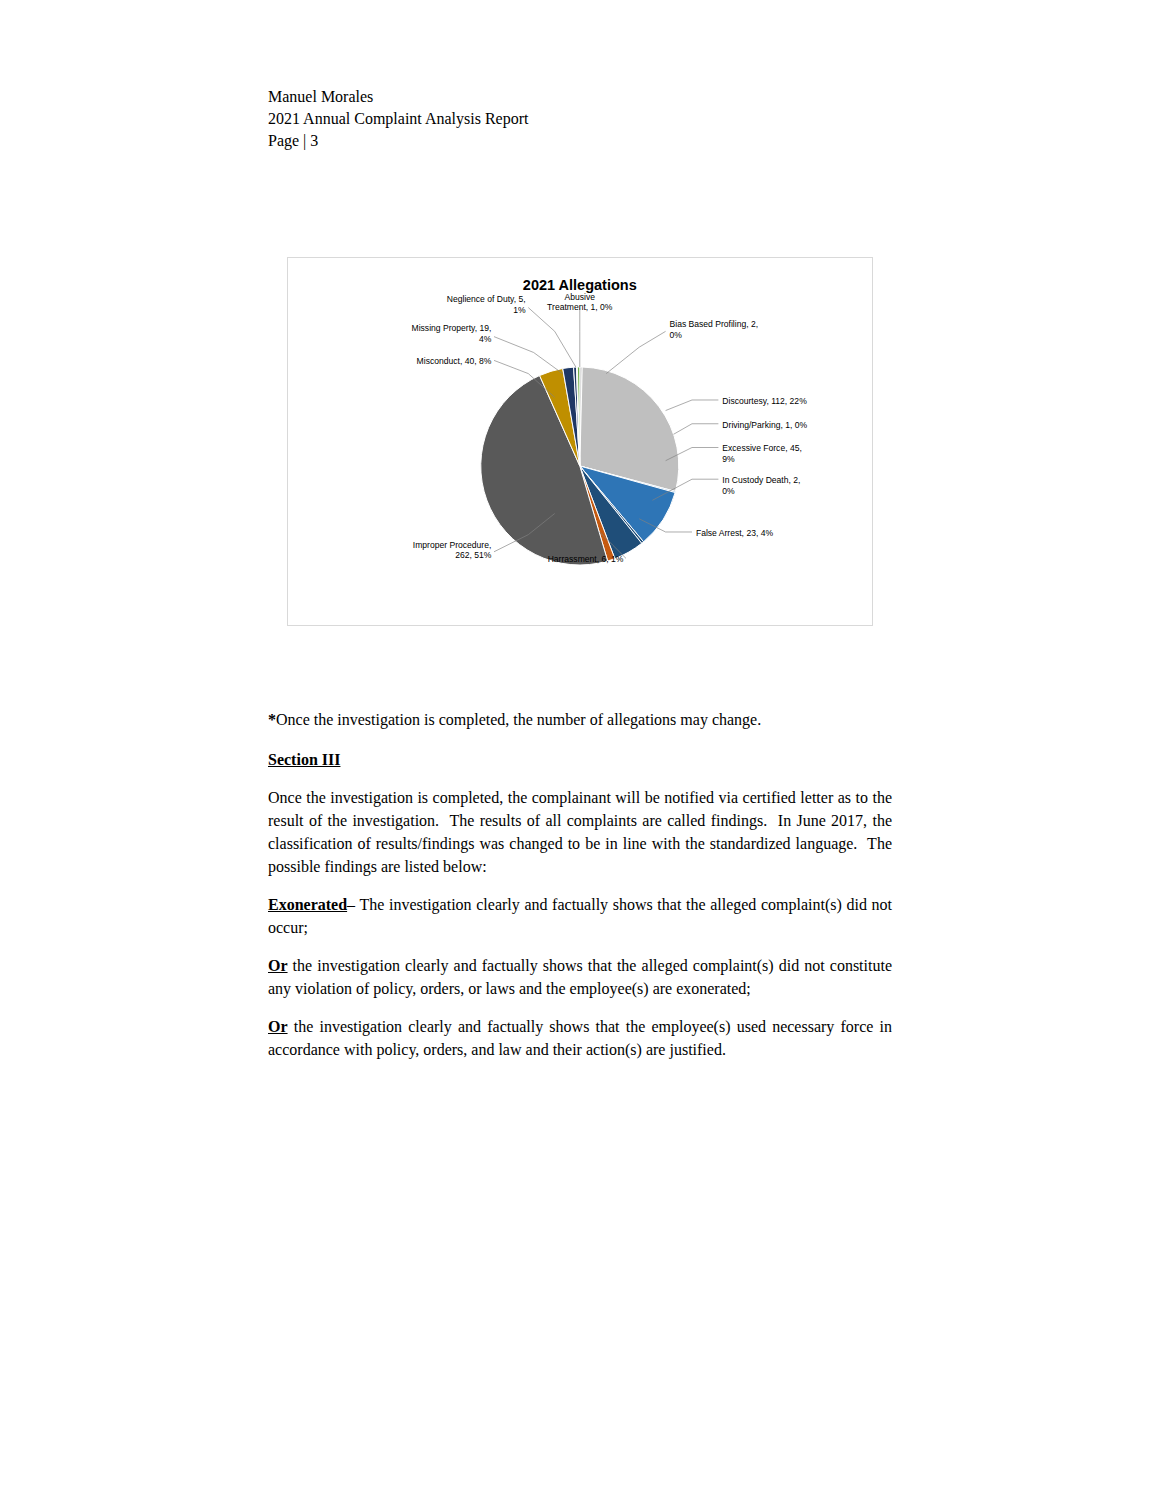Manuel Morales
2021 Annual Complaint Analysis Report
Page | 3
2021 Allegations Pie chart of 2021 allegations: Improper Procedure 262 (51%), Discourtesy 112 (22%), Excessive Force 45 (9%), Misconduct 40 (8%), False Arrest 23 (4%), Missing Property 19 (4%), Harassment 6 (1%), Negligence of Duty 5 (1%), Bias Based Profiling 2 (0%), In Custody Death 2 (0%), Abusive Treatment 1 (0%), Driving/Parking 1 (0%). 2021 Allegations Neglience of Duty, 5, 1% Missing Property, 19, 4% Misconduct, 40, 8% Improper Procedure, 262, 51% Abusive Treatment, 1, 0% Bias Based Profiling, 2, 0% Discourtesy, 112, 22% Driving/Parking, 1, 0% Excessive Force, 45, 9% In Custody Death, 2, 0% False Arrest, 23, 4% Harrassment, 6, 1%
2021 Allegations pie chart
*Once the investigation is completed, the number of allegations may change.
Section III
Once the investigation is completed, the complainant will be notified via certified letter as to the result of the investigation. The results of all complaints are called findings. In June 2017, the classification of results/findings was changed to be in line with the standardized language. The possible findings are listed below:
Exonerated– The investigation clearly and factually shows that the alleged complaint(s) did not occur;
Or the investigation clearly and factually shows that the alleged complaint(s) did not constitute any violation of policy, orders, or laws and the employee(s) are exonerated;
Or the investigation clearly and factually shows that the employee(s) used necessary force in accordance with policy, orders, and law and their action(s) are justified.